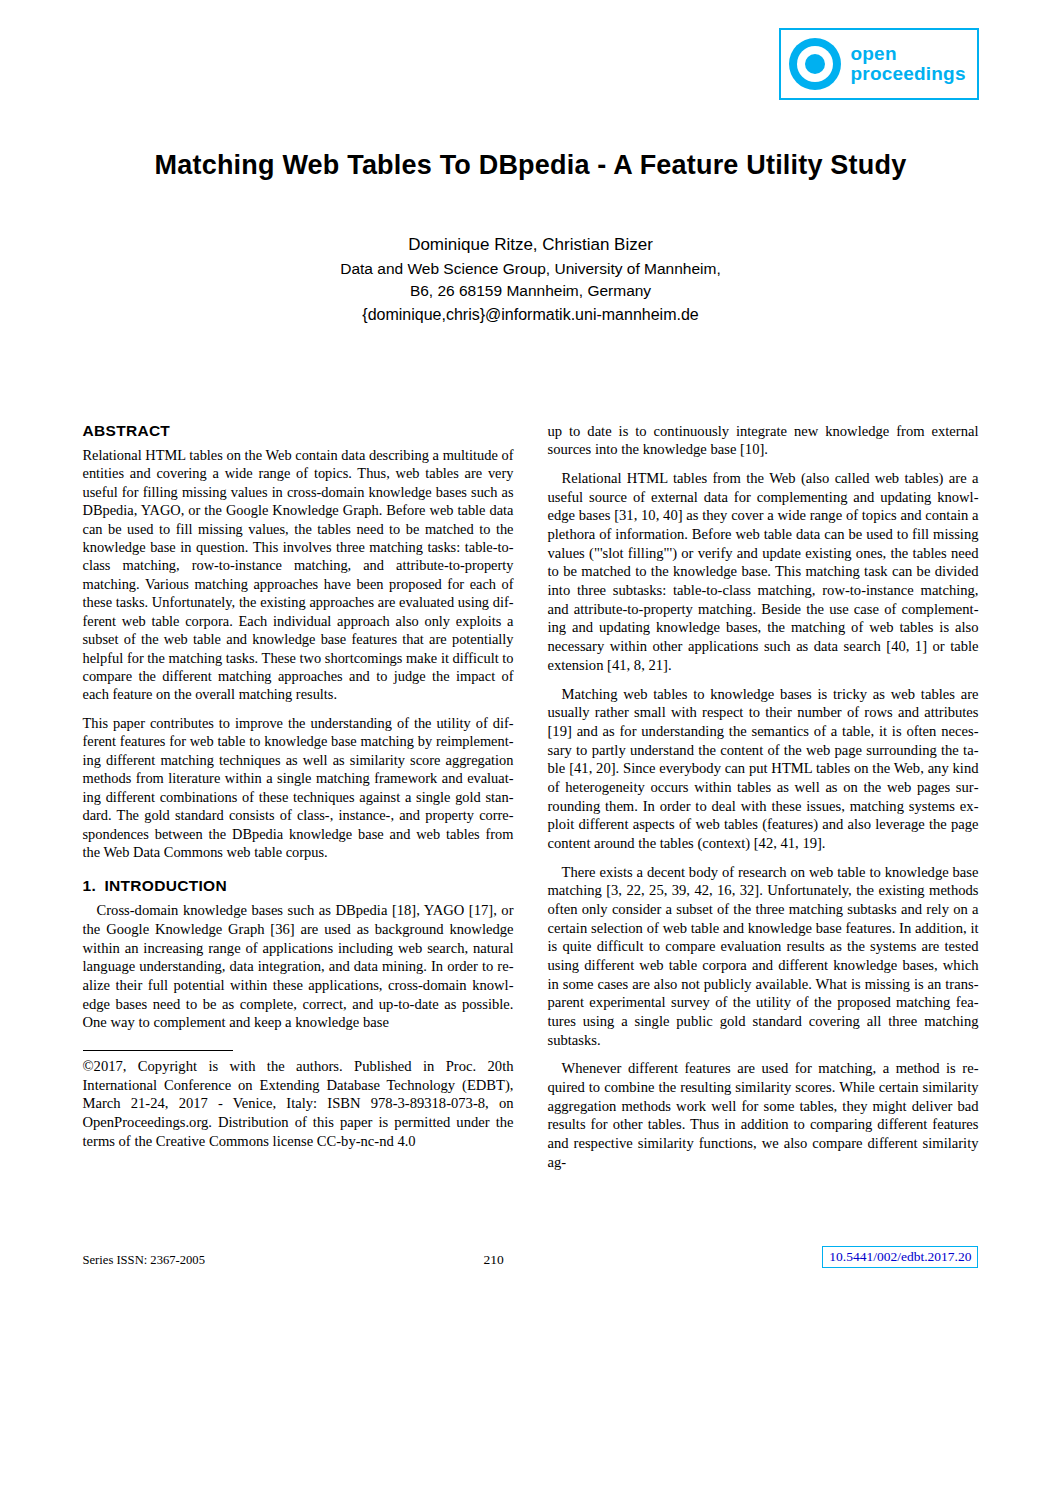open
proceedings
Matching Web Tables To DBpedia - A Feature Utility Study
Dominique Ritze, Christian Bizer
Data and Web Science Group, University of Mannheim,
B6, 26 68159 Mannheim, Germany
{dominique,chris}@informatik.uni-mannheim.de
ABSTRACT
Relational HTML tables on the Web contain data describing a multitude of entities and covering a wide range of topics. Thus, web tables are very useful for filling missing values in cross-domain knowledge bases such as DBpedia, YAGO, or the Google Knowledge Graph. Before web table data can be used to fill missing values, the tables need to be matched to the knowledge base in question. This involves three matching tasks: table-to-class matching, row-to-instance matching, and attribute-to-property matching. Various matching approaches have been proposed for each of these tasks. Unfortunately, the existing approaches are evaluated using different web table corpora. Each individual approach also only exploits a subset of the web table and knowledge base features that are potentially helpful for the matching tasks. These two shortcomings make it difficult to compare the different matching approaches and to judge the impact of each feature on the overall matching results.
This paper contributes to improve the understanding of the utility of different features for web table to knowledge base matching by reimplementing different matching techniques as well as similarity score aggregation methods from literature within a single matching framework and evaluating different combinations of these techniques against a single gold standard. The gold standard consists of class-, instance-, and property correspondences between the DBpedia knowledge base and web tables from the Web Data Commons web table corpus.
1. INTRODUCTION
Cross-domain knowledge bases such as DBpedia [18], YAGO [17], or the Google Knowledge Graph [36] are used as background knowledge within an increasing range of applications including web search, natural language understanding, data integration, and data mining. In order to realize their full potential within these applications, cross-domain knowledge bases need to be as complete, correct, and up-to-date as possible. One way to complement and keep a knowledge base
©2017, Copyright is with the authors. Published in Proc. 20th International Conference on Extending Database Technology (EDBT), March 21-24, 2017 - Venice, Italy: ISBN 978-3-89318-073-8, on OpenProceedings.org. Distribution of this paper is permitted under the terms of the Creative Commons license CC-by-nc-nd 4.0
up to date is to continuously integrate new knowledge from external sources into the knowledge base [10].
Relational HTML tables from the Web (also called web tables) are a useful source of external data for complementing and updating knowledge bases [31, 10, 40] as they cover a wide range of topics and contain a plethora of information. Before web table data can be used to fill missing values ("'slot filling"') or verify and update existing ones, the tables need to be matched to the knowledge base. This matching task can be divided into three subtasks: table-to-class matching, row-to-instance matching, and attribute-to-property matching. Beside the use case of complementing and updating knowledge bases, the matching of web tables is also necessary within other applications such as data search [40, 1] or table extension [41, 8, 21].
Matching web tables to knowledge bases is tricky as web tables are usually rather small with respect to their number of rows and attributes [19] and as for understanding the semantics of a table, it is often necessary to partly understand the content of the web page surrounding the table [41, 20]. Since everybody can put HTML tables on the Web, any kind of heterogeneity occurs within tables as well as on the web pages surrounding them. In order to deal with these issues, matching systems exploit different aspects of web tables (features) and also leverage the page content around the tables (context) [42, 41, 19].
There exists a decent body of research on web table to knowledge base matching [3, 22, 25, 39, 42, 16, 32]. Unfortunately, the existing methods often only consider a subset of the three matching subtasks and rely on a certain selection of web table and knowledge base features. In addition, it is quite difficult to compare evaluation results as the systems are tested using different web table corpora and different knowledge bases, which in some cases are also not publicly available. What is missing is an transparent experimental survey of the utility of the proposed matching features using a single public gold standard covering all three matching subtasks.
Whenever different features are used for matching, a method is required to combine the resulting similarity scores. While certain similarity aggregation methods work well for some tables, they might deliver bad results for other tables. Thus in addition to comparing different features and respective similarity functions, we also compare different similarity ag-
Series ISSN: 2367-2005
210
10.5441/002/edbt.2017.20